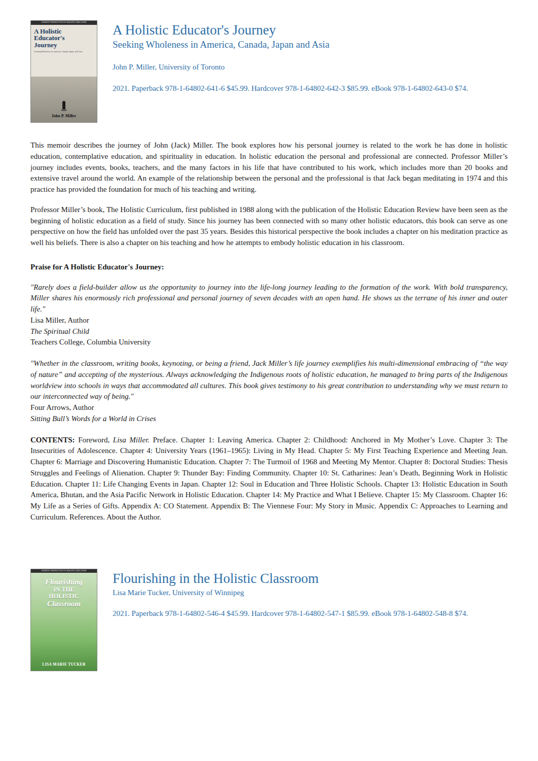CURRENT PERSPECTIVES IN HOLISTIC EDUCATION
A Holistic
Educator's
Journey
Seeking Wholeness in America, Canada, Japan, and Asia
John P. Miller
A Holistic Educator's Journey
Seeking Wholeness in America, Canada, Japan and Asia
John P. Miller, University of Toronto
2021. Paperback 978-1-64802-641-6 $45.99. Hardcover 978-1-64802-642-3 $85.99. eBook 978-1-64802-643-0 $74.
This memoir describes the journey of John (Jack) Miller. The book explores how his personal journey is related to the work he has done in holistic education, contemplative education, and spirituality in education. In holistic education the personal and professional are connected. Professor Miller’s journey includes events, books, teachers, and the many factors in his life that have contributed to his work, which includes more than 20 books and extensive travel around the world. An example of the relationship between the personal and the professional is that Jack began meditating in 1974 and this practice has provided the foundation for much of his teaching and writing.
Professor Miller’s book, The Holistic Curriculum, first published in 1988 along with the publication of the Holistic Education Review have been seen as the beginning of holistic education as a field of study. Since his journey has been connected with so many other holistic educators, this book can serve as one perspective on how the field has unfolded over the past 35 years. Besides this historical perspective the book includes a chapter on his meditation practice as well his beliefs. There is also a chapter on his teaching and how he attempts to embody holistic education in his classroom.
Praise for A Holistic Educator's Journey:
"Rarely does a field-builder allow us the opportunity to journey into the life-long journey leading to the formation of the work. With bold transparency, Miller shares his enormously rich professional and personal journey of seven decades with an open hand. He shows us the terrane of his inner and outer life."
Lisa Miller, Author
The Spiritual Child
Teachers College, Columbia University
"Whether in the classroom, writing books, keynoting, or being a friend, Jack Miller’s life journey exemplifies his multi-dimensional embracing of “the way of nature” and accepting of the mysterious. Always acknowledging the Indigenous roots of holistic education, he managed to bring parts of the Indigenous worldview into schools in ways that accommodated all cultures. This book gives testimony to his great contribution to understanding why we must return to our interconnected way of being."
Four Arrows, Author
Sitting Bull’s Words for a World in Crises
CONTENTS: Foreword, Lisa Miller. Preface. Chapter 1: Leaving America. Chapter 2: Childhood: Anchored in My Mother’s Love. Chapter 3: The Insecurities of Adolescence. Chapter 4: University Years (1961–1965): Living in My Head. Chapter 5: My First Teaching Experience and Meeting Jean. Chapter 6: Marriage and Discovering Humanistic Education. Chapter 7: The Turmoil of 1968 and Meeting My Mentor. Chapter 8: Doctoral Studies: Thesis Struggles and Feelings of Alienation. Chapter 9: Thunder Bay: Finding Community. Chapter 10: St. Catharines: Jean’s Death, Beginning Work in Holistic Education. Chapter 11: Life Changing Events in Japan. Chapter 12: Soul in Education and Three Holistic Schools. Chapter 13: Holistic Education in South America, Bhutan, and the Asia Pacific Network in Holistic Education. Chapter 14: My Practice and What I Believe. Chapter 15: My Classroom. Chapter 16: My Life as a Series of Gifts. Appendix A: CO Statement. Appendix B: The Viennese Four: My Story in Music. Appendix C: Approaches to Learning and Curriculum. References. About the Author.
CURRENT PERSPECTIVES IN HOLISTIC EDUCATION
Flourishing IN THE
HOLISTIC
Classroom
LISA MARIE TUCKER
Flourishing in the Holistic Classroom
Lisa Marie Tucker, University of Winnipeg
2021. Paperback 978-1-64802-546-4 $45.99. Hardcover 978-1-64802-547-1 $85.99. eBook 978-1-64802-548-8 $74.